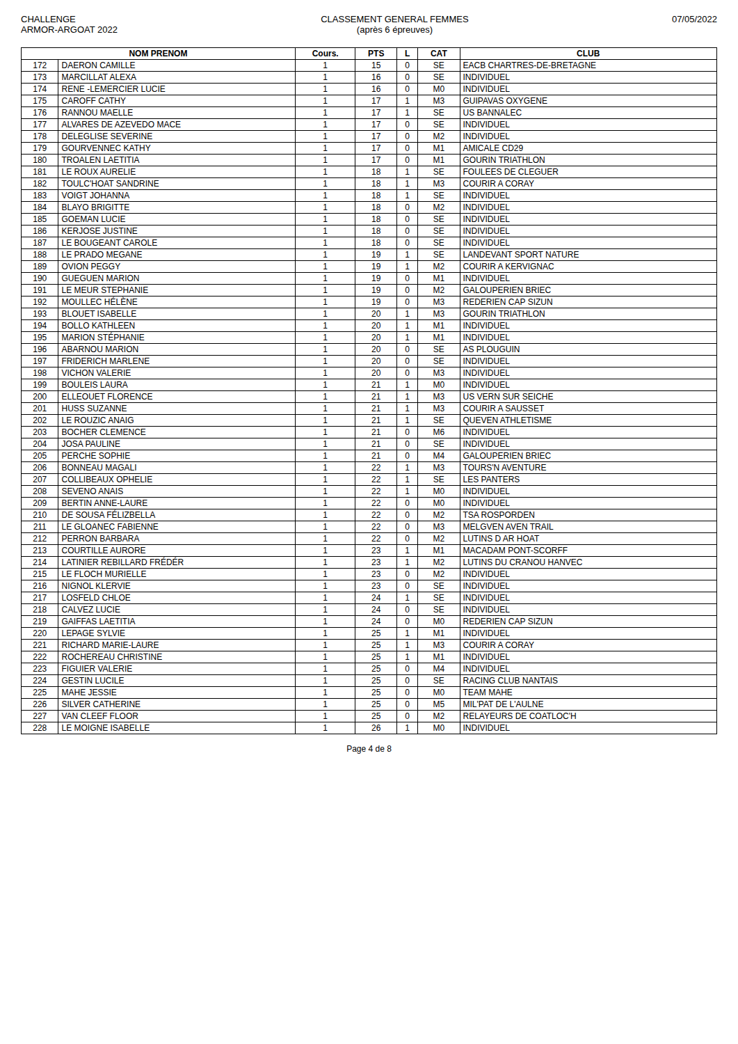CHALLENGE
ARMOR-ARGOAT 2022
CLASSEMENT GENERAL FEMMES
(après 6 épreuves)
07/05/2022
| NOM PRENOM | Cours. | PTS | L | CAT | CLUB |
| --- | --- | --- | --- | --- | --- |
| 172 | DAERON CAMILLE | 1 | 15 | 0 | SE | EACB CHARTRES-DE-BRETAGNE |
| 173 | MARCILLAT ALEXA | 1 | 16 | 0 | SE | INDIVIDUEL |
| 174 | RENE -LEMERCIER LUCIE | 1 | 16 | 0 | M0 | INDIVIDUEL |
| 175 | CAROFF CATHY | 1 | 17 | 1 | M3 | GUIPAVAS OXYGENE |
| 176 | RANNOU MAELLE | 1 | 17 | 1 | SE | US BANNALEC |
| 177 | ALVARES DE AZEVEDO MACE | 1 | 17 | 0 | SE | INDIVIDUEL |
| 178 | DELEGLISE SEVERINE | 1 | 17 | 0 | M2 | INDIVIDUEL |
| 179 | GOURVENNEC KATHY | 1 | 17 | 0 | M1 | AMICALE CD29 |
| 180 | TROALEN LAETITIA | 1 | 17 | 0 | M1 | GOURIN TRIATHLON |
| 181 | LE ROUX AURELIE | 1 | 18 | 1 | SE | FOULEES DE CLEGUER |
| 182 | TOULC'HOAT SANDRINE | 1 | 18 | 1 | M3 | COURIR A CORAY |
| 183 | VOIGT JOHANNA | 1 | 18 | 1 | SE | INDIVIDUEL |
| 184 | BLAYO BRIGITTE | 1 | 18 | 0 | M2 | INDIVIDUEL |
| 185 | GOEMAN LUCIE | 1 | 18 | 0 | SE | INDIVIDUEL |
| 186 | KERJOSE JUSTINE | 1 | 18 | 0 | SE | INDIVIDUEL |
| 187 | LE BOUGEANT CAROLE | 1 | 18 | 0 | SE | INDIVIDUEL |
| 188 | LE PRADO MEGANE | 1 | 19 | 1 | SE | LANDEVANT SPORT NATURE |
| 189 | OVION PEGGY | 1 | 19 | 1 | M2 | COURIR A KERVIGNAC |
| 190 | GUEGUEN MARION | 1 | 19 | 0 | M1 | INDIVIDUEL |
| 191 | LE MEUR STEPHANIE | 1 | 19 | 0 | M2 | GALOUPERIEN BRIEC |
| 192 | MOULLEC HÉLÈNE | 1 | 19 | 0 | M3 | REDERIEN CAP SIZUN |
| 193 | BLOUET ISABELLE | 1 | 20 | 1 | M3 | GOURIN TRIATHLON |
| 194 | BOLLO KATHLEEN | 1 | 20 | 1 | M1 | INDIVIDUEL |
| 195 | MARION STÉPHANIE | 1 | 20 | 1 | M1 | INDIVIDUEL |
| 196 | ABARNOU MARION | 1 | 20 | 0 | SE | AS PLOUGUIN |
| 197 | FRIDERICH MARLENE | 1 | 20 | 0 | SE | INDIVIDUEL |
| 198 | VICHON VALERIE | 1 | 20 | 0 | M3 | INDIVIDUEL |
| 199 | BOULEIS LAURA | 1 | 21 | 1 | M0 | INDIVIDUEL |
| 200 | ELLEOUET FLORENCE | 1 | 21 | 1 | M3 | US VERN SUR SEICHE |
| 201 | HUSS SUZANNE | 1 | 21 | 1 | M3 | COURIR A SAUSSET |
| 202 | LE ROUZIC ANAIG | 1 | 21 | 1 | SE | QUEVEN ATHLETISME |
| 203 | BOCHER CLEMENCE | 1 | 21 | 0 | M6 | INDIVIDUEL |
| 204 | JOSA PAULINE | 1 | 21 | 0 | SE | INDIVIDUEL |
| 205 | PERCHE SOPHIE | 1 | 21 | 0 | M4 | GALOUPERIEN BRIEC |
| 206 | BONNEAU MAGALI | 1 | 22 | 1 | M3 | TOURS'N AVENTURE |
| 207 | COLLIBEAUX OPHELIE | 1 | 22 | 1 | SE | LES PANTERS |
| 208 | SEVENO ANAIS | 1 | 22 | 1 | M0 | INDIVIDUEL |
| 209 | BERTIN ANNE-LAURE | 1 | 22 | 0 | M0 | INDIVIDUEL |
| 210 | DE SOUSA FÉLIZBELLA | 1 | 22 | 0 | M2 | TSA ROSPORDEN |
| 211 | LE GLOANEC FABIENNE | 1 | 22 | 0 | M3 | MELGVEN AVEN TRAIL |
| 212 | PERRON BARBARA | 1 | 22 | 0 | M2 | LUTINS D AR HOAT |
| 213 | COURTILLE AURORE | 1 | 23 | 1 | M1 | MACADAM PONT-SCORFF |
| 214 | LATINIER REBILLARD FRÉDÉR | 1 | 23 | 1 | M2 | LUTINS DU CRANOU HANVEC |
| 215 | LE FLOCH MURIELLE | 1 | 23 | 0 | M2 | INDIVIDUEL |
| 216 | NIGNOL KLERVIE | 1 | 23 | 0 | SE | INDIVIDUEL |
| 217 | LOSFELD CHLOE | 1 | 24 | 1 | SE | INDIVIDUEL |
| 218 | CALVEZ LUCIE | 1 | 24 | 0 | SE | INDIVIDUEL |
| 219 | GAIFFAS LAETITIA | 1 | 24 | 0 | M0 | REDERIEN CAP SIZUN |
| 220 | LEPAGE SYLVIE | 1 | 25 | 1 | M1 | INDIVIDUEL |
| 221 | RICHARD MARIE-LAURE | 1 | 25 | 1 | M3 | COURIR A CORAY |
| 222 | ROCHEREAU CHRISTINE | 1 | 25 | 1 | M1 | INDIVIDUEL |
| 223 | FIGUIER VALERIE | 1 | 25 | 0 | M4 | INDIVIDUEL |
| 224 | GESTIN LUCILE | 1 | 25 | 0 | SE | RACING CLUB NANTAIS |
| 225 | MAHE JESSIE | 1 | 25 | 0 | M0 | TEAM MAHE |
| 226 | SILVER CATHERINE | 1 | 25 | 0 | M5 | MIL'PAT DE L'AULNE |
| 227 | VAN CLEEF FLOOR | 1 | 25 | 0 | M2 | RELAYEURS DE COATLOC'H |
| 228 | LE MOIGNE ISABELLE | 1 | 26 | 1 | M0 | INDIVIDUEL |
Page 4 de 8